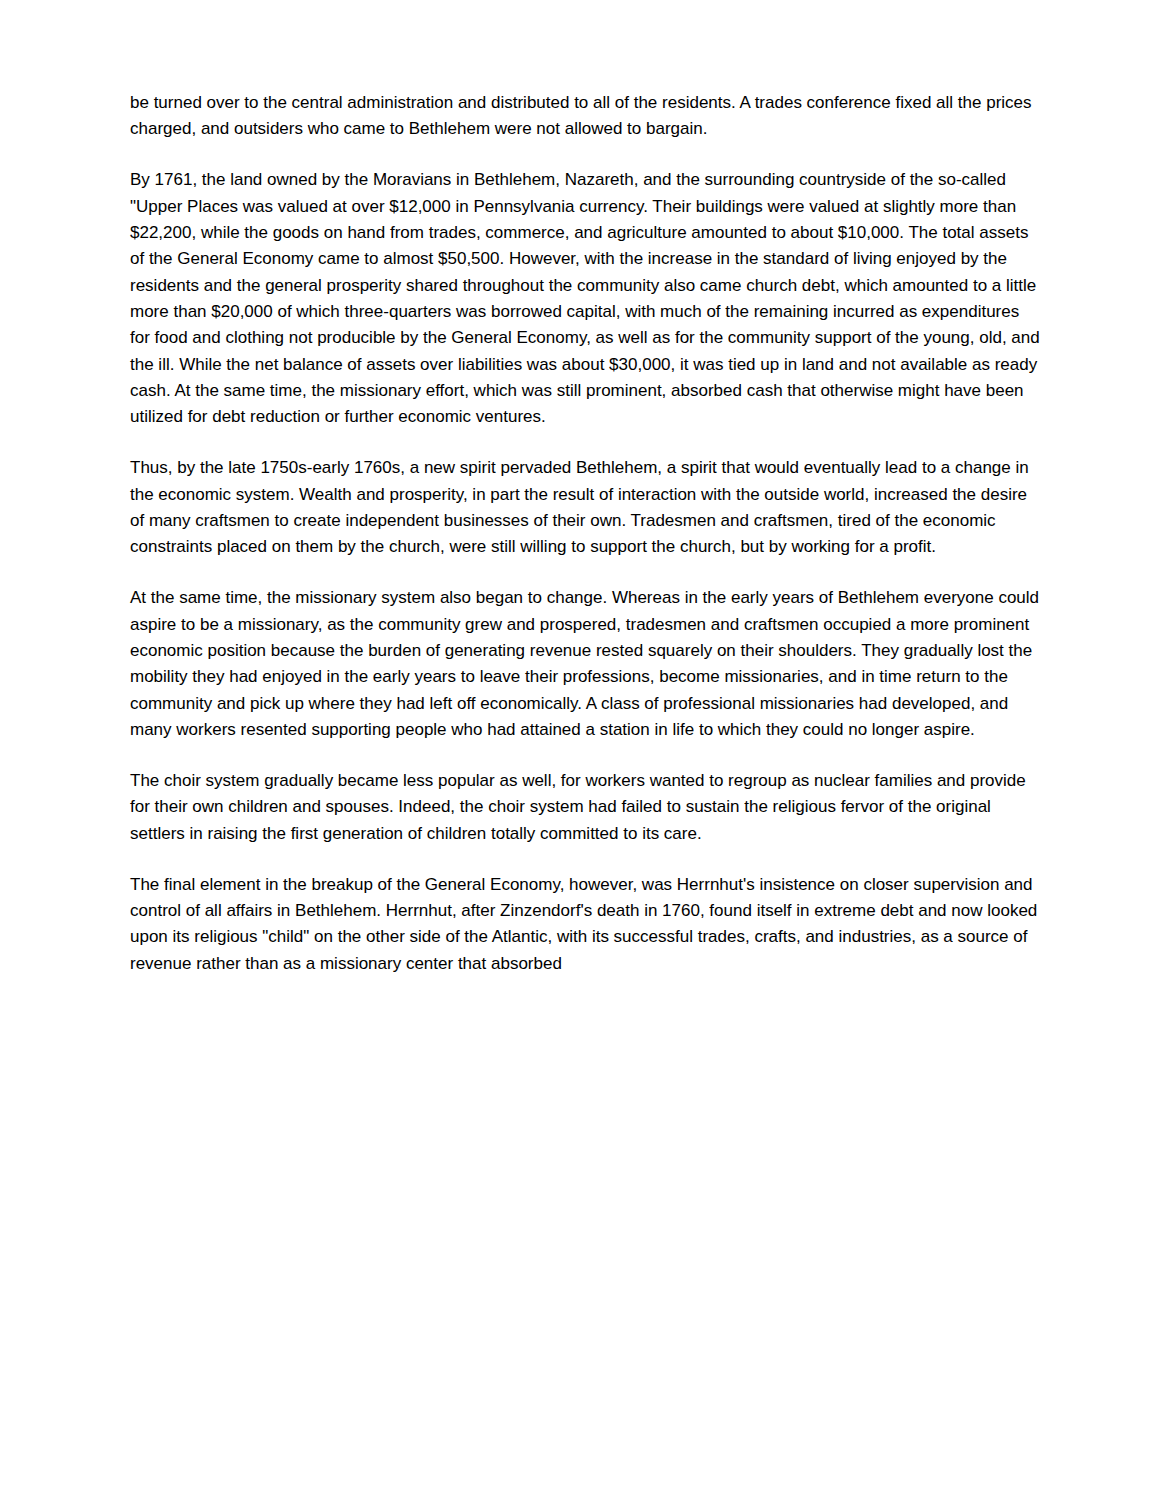be turned over to the central administration and distributed to all of the residents. A trades conference fixed all the prices charged, and outsiders who came to Bethlehem were not allowed to bargain.
By 1761, the land owned by the Moravians in Bethlehem, Nazareth, and the surrounding countryside of the so-called "Upper Places was valued at over $12,000 in Pennsylvania currency. Their buildings were valued at slightly more than $22,200, while the goods on hand from trades, commerce, and agriculture amounted to about $10,000. The total assets of the General Economy came to almost $50,500. However, with the increase in the standard of living enjoyed by the residents and the general prosperity shared throughout the community also came church debt, which amounted to a little more than $20,000 of which three-quarters was borrowed capital, with much of the remaining incurred as expenditures for food and clothing not producible by the General Economy, as well as for the community support of the young, old, and the ill. While the net balance of assets over liabilities was about $30,000, it was tied up in land and not available as ready cash. At the same time, the missionary effort, which was still prominent, absorbed cash that otherwise might have been utilized for debt reduction or further economic ventures.
Thus, by the late 1750s-early 1760s, a new spirit pervaded Bethlehem, a spirit that would eventually lead to a change in the economic system. Wealth and prosperity, in part the result of interaction with the outside world, increased the desire of many craftsmen to create independent businesses of their own. Tradesmen and craftsmen, tired of the economic constraints placed on them by the church, were still willing to support the church, but by working for a profit.
At the same time, the missionary system also began to change. Whereas in the early years of Bethlehem everyone could aspire to be a missionary, as the community grew and prospered, tradesmen and craftsmen occupied a more prominent economic position because the burden of generating revenue rested squarely on their shoulders. They gradually lost the mobility they had enjoyed in the early years to leave their professions, become missionaries, and in time return to the community and pick up where they had left off economically. A class of professional missionaries had developed, and many workers resented supporting people who had attained a station in life to which they could no longer aspire.
The choir system gradually became less popular as well, for workers wanted to regroup as nuclear families and provide for their own children and spouses. Indeed, the choir system had failed to sustain the religious fervor of the original settlers in raising the first generation of children totally committed to its care.
The final element in the breakup of the General Economy, however, was Herrnhut's insistence on closer supervision and control of all affairs in Bethlehem. Herrnhut, after Zinzendorf's death in 1760, found itself in extreme debt and now looked upon its religious "child" on the other side of the Atlantic, with its successful trades, crafts, and industries, as a source of revenue rather than as a missionary center that absorbed